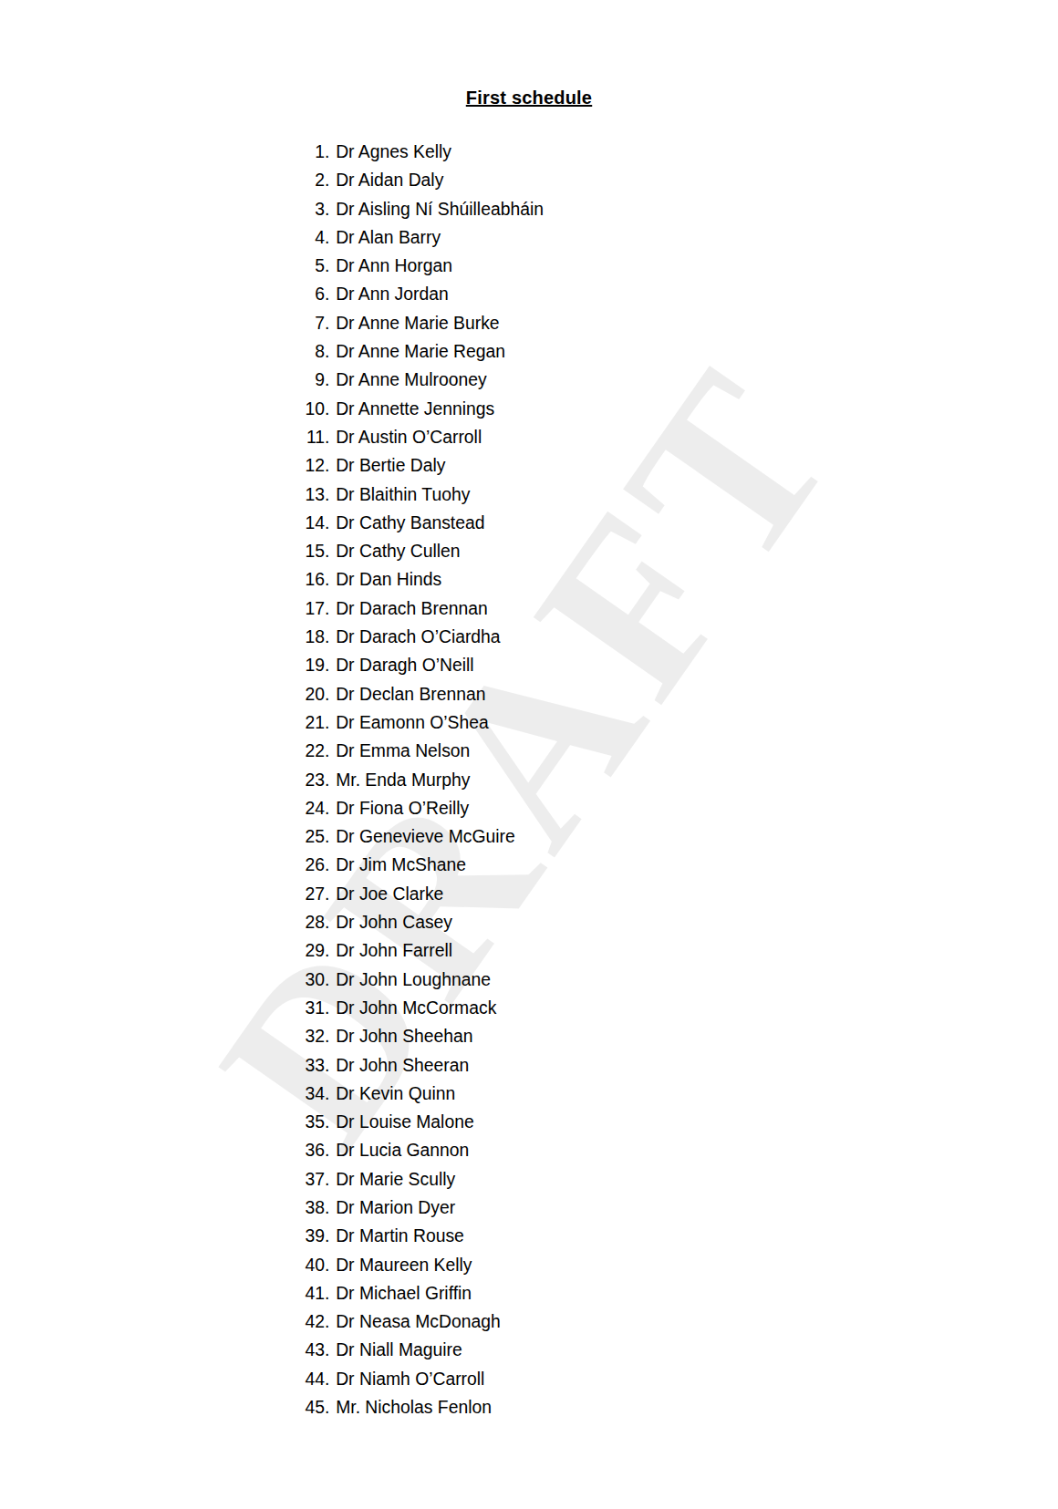DRAFT
First schedule
Dr Agnes Kelly
Dr Aidan Daly
Dr Aisling Ní Shúilleabháin
Dr Alan Barry
Dr Ann Horgan
Dr Ann Jordan
Dr Anne Marie Burke
Dr Anne Marie Regan
Dr Anne Mulrooney
Dr Annette Jennings
Dr Austin O’Carroll
Dr Bertie Daly
Dr Blaithin Tuohy
Dr Cathy Banstead
Dr Cathy Cullen
Dr Dan Hinds
Dr Darach Brennan
Dr Darach O’Ciardha
Dr Daragh O’Neill
Dr Declan Brennan
Dr Eamonn O’Shea
Dr Emma Nelson
Mr. Enda Murphy
Dr Fiona O’Reilly
Dr Genevieve McGuire
Dr Jim McShane
Dr Joe Clarke
Dr John Casey
Dr John Farrell
Dr John Loughnane
Dr John McCormack
Dr John Sheehan
Dr John Sheeran
Dr Kevin Quinn
Dr Louise Malone
Dr Lucia Gannon
Dr Marie Scully
Dr Marion Dyer
Dr Martin Rouse
Dr Maureen Kelly
Dr Michael Griffin
Dr Neasa McDonagh
Dr Niall Maguire
Dr Niamh O’Carroll
Mr. Nicholas Fenlon